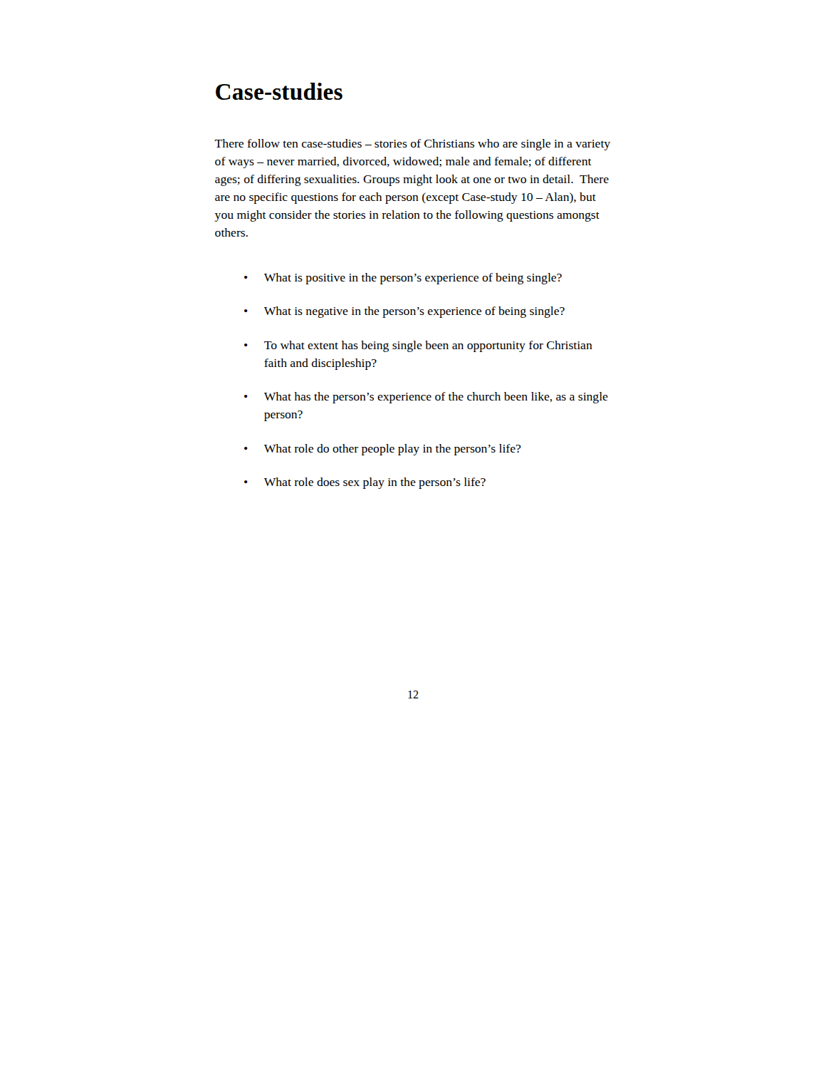Case-studies
There follow ten case-studies – stories of Christians who are single in a variety of ways – never married, divorced, widowed; male and female; of different ages; of differing sexualities. Groups might look at one or two in detail. There are no specific questions for each person (except Case-study 10 – Alan), but you might consider the stories in relation to the following questions amongst others.
What is positive in the person’s experience of being single?
What is negative in the person’s experience of being single?
To what extent has being single been an opportunity for Christian faith and discipleship?
What has the person’s experience of the church been like, as a single person?
What role do other people play in the person’s life?
What role does sex play in the person’s life?
12